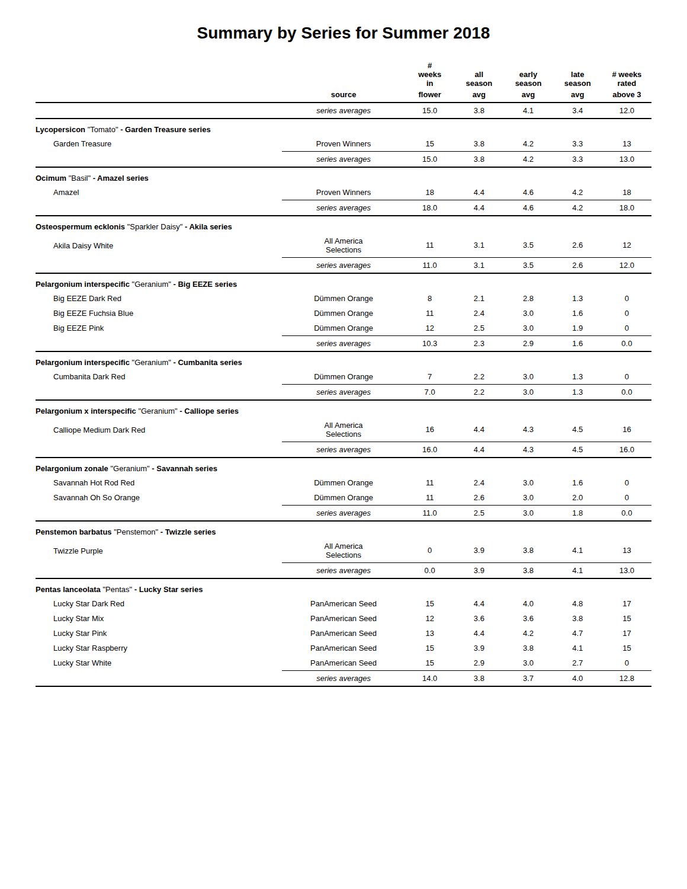Summary by Series for Summer 2018
| | | # weeks in | all season | early season | late season | # weeks rated |
| --- | --- | --- | --- | --- | --- | --- |
| | source | flower | avg | avg | avg | above 3 |
| | series averages | 15.0 | 3.8 | 4.1 | 3.4 | 12.0 |
| Lycopersicon "Tomato" - Garden Treasure series |
| Garden Treasure | Proven Winners | 15 | 3.8 | 4.2 | 3.3 | 13 |
| | series averages | 15.0 | 3.8 | 4.2 | 3.3 | 13.0 |
| Ocimum "Basil" - Amazel series |
| Amazel | Proven Winners | 18 | 4.4 | 4.6 | 4.2 | 18 |
| | series averages | 18.0 | 4.4 | 4.6 | 4.2 | 18.0 |
| Osteospermum ecklonis "Sparkler Daisy" - Akila series |
| Akila Daisy White | All America Selections | 11 | 3.1 | 3.5 | 2.6 | 12 |
| | series averages | 11.0 | 3.1 | 3.5 | 2.6 | 12.0 |
| Pelargonium interspecific "Geranium" - Big EEZE series |
| Big EEZE Dark Red | Dümmen Orange | 8 | 2.1 | 2.8 | 1.3 | 0 |
| Big EEZE Fuchsia Blue | Dümmen Orange | 11 | 2.4 | 3.0 | 1.6 | 0 |
| Big EEZE Pink | Dümmen Orange | 12 | 2.5 | 3.0 | 1.9 | 0 |
| | series averages | 10.3 | 2.3 | 2.9 | 1.6 | 0.0 |
| Pelargonium interspecific "Geranium" - Cumbanita series |
| Cumbanita Dark Red | Dümmen Orange | 7 | 2.2 | 3.0 | 1.3 | 0 |
| | series averages | 7.0 | 2.2 | 3.0 | 1.3 | 0.0 |
| Pelargonium x interspecific "Geranium" - Calliope series |
| Calliope Medium Dark Red | All America Selections | 16 | 4.4 | 4.3 | 4.5 | 16 |
| | series averages | 16.0 | 4.4 | 4.3 | 4.5 | 16.0 |
| Pelargonium zonale "Geranium" - Savannah series |
| Savannah Hot Rod Red | Dümmen Orange | 11 | 2.4 | 3.0 | 1.6 | 0 |
| Savannah Oh So Orange | Dümmen Orange | 11 | 2.6 | 3.0 | 2.0 | 0 |
| | series averages | 11.0 | 2.5 | 3.0 | 1.8 | 0.0 |
| Penstemon barbatus "Penstemon" - Twizzle series |
| Twizzle Purple | All America Selections | 0 | 3.9 | 3.8 | 4.1 | 13 |
| | series averages | 0.0 | 3.9 | 3.8 | 4.1 | 13.0 |
| Pentas lanceolata "Pentas" - Lucky Star series |
| Lucky Star Dark Red | PanAmerican Seed | 15 | 4.4 | 4.0 | 4.8 | 17 |
| Lucky Star Mix | PanAmerican Seed | 12 | 3.6 | 3.6 | 3.8 | 15 |
| Lucky Star Pink | PanAmerican Seed | 13 | 4.4 | 4.2 | 4.7 | 17 |
| Lucky Star Raspberry | PanAmerican Seed | 15 | 3.9 | 3.8 | 4.1 | 15 |
| Lucky Star White | PanAmerican Seed | 15 | 2.9 | 3.0 | 2.7 | 0 |
| | series averages | 14.0 | 3.8 | 3.7 | 4.0 | 12.8 |